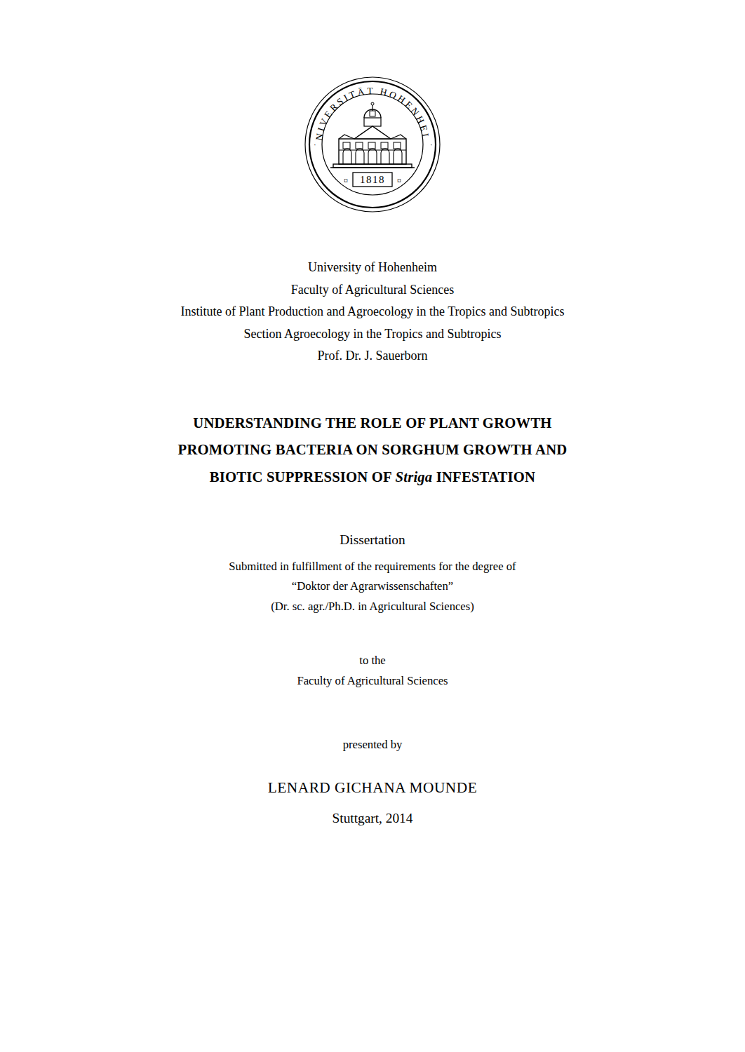UNIVERSITÄT HOHENHEIM · · 1818 ¤ ¤
University of Hohenheim
Faculty of Agricultural Sciences
Institute of Plant Production and Agroecology in the Tropics and Subtropics
Section Agroecology in the Tropics and Subtropics
Prof. Dr. J. Sauerborn
Understanding the role of plant growth promoting bacteria on sorghum growth and biotic suppression of Striga infestation
Dissertation
Submitted in fulfillment of the requirements for the degree of
“Doktor der Agrarwissenschaften”
(Dr. sc. agr./Ph.D. in Agricultural Sciences)
to the
Faculty of Agricultural Sciences
presented by
LENARD GICHANA MOUNDE
Stuttgart, 2014